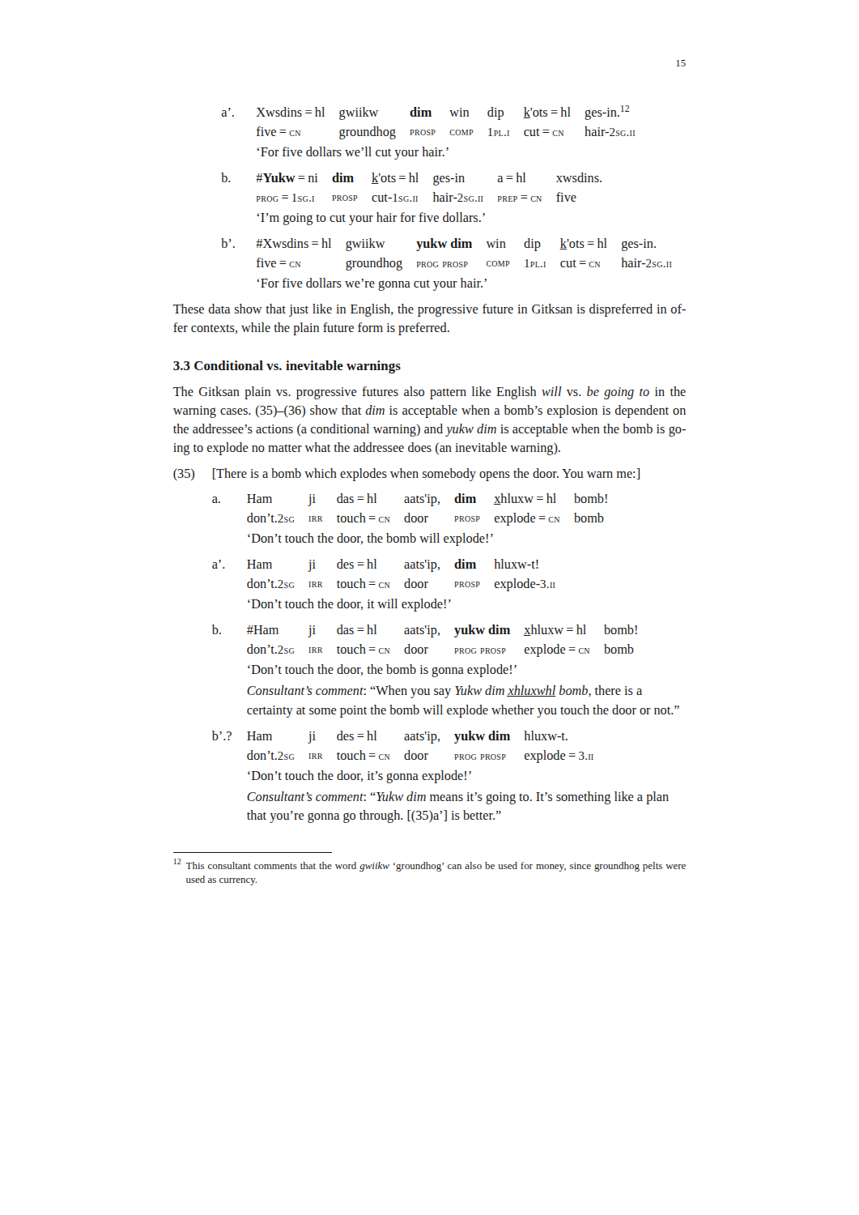15
a’.
Xwsdins = hl
five = cn
gwiikw
groundhog
dim
prosp
win
comp
dip
1pl.i
k̲'ots = hl
cut = cn
ges-in.12
hair-2sg.ii
For five dollars we’ll cut your hair.
b.
#Yukw = ni
prog = 1sg.i
dim
prosp
k̲'ots = hl
cut-1sg.ii
ges-in
hair-2sg.ii
a = hl
prep = cn
xwsdins.
five
I’m going to cut your hair for five dollars.
b’.
#Xwsdins = hl
five = cn
gwiikw
groundhog
yukw dim
prog prosp
win
comp
dip
1pl.i
k̲'ots = hl
cut = cn
ges-in.
hair-2sg.ii
For five dollars we’re gonna cut your hair.
These data show that just like in English, the progressive future in Gitksan is dispreferred in offer contexts, while the plain future form is preferred.
3.3 Conditional vs. inevitable warnings
The Gitksan plain vs. progressive futures also pattern like English will vs. be going to in the warning cases. (35)–(36) show that dim is acceptable when a bomb’s explosion is dependent on the addressee’s actions (a conditional warning) and yukw dim is acceptable when the bomb is going to explode no matter what the addressee does (an inevitable warning).
(35)
[There is a bomb which explodes when somebody opens the door. You warn me:]
a.
Ham
don’t.2sg
ji
irr
das = hl
touch = cn
aats'ip,
door
dim
prosp
x̲hluxw = hl
explode = cn
bomb!
bomb
Don’t touch the door, the bomb will explode!
a’.
Ham
don’t.2sg
ji
irr
des = hl
touch = cn
aats'ip,
door
dim
prosp
hluxw-t!
explode-3.ii
Don’t touch the door, it will explode!
b.
#Ham
don’t.2sg
ji
irr
das = hl
touch = cn
aats'ip,
door
yukw dim
prog prosp
x̲hluxw = hl
explode = cn
bomb!
bomb
Don’t touch the door, the bomb is gonna explode!
Consultant’s comment: “When you say Yukw dim x̲hluxwhl bomb, there is a certainty at some point the bomb will explode whether you touch the door or not.”
b’.?
Ham
don’t.2sg
ji
irr
des = hl
touch = cn
aats'ip,
door
yukw dim
prog prosp
hluxw-t.
explode = 3.ii
Don’t touch the door, it’s gonna explode!
Consultant’s comment: “Yukw dim means it’s going to. It’s something like a plan that you’re gonna go through. [(35)a’] is better.”
12
This consultant comments that the word gwiikw ‘groundhog’ can also be used for money, since groundhog pelts were used as currency.